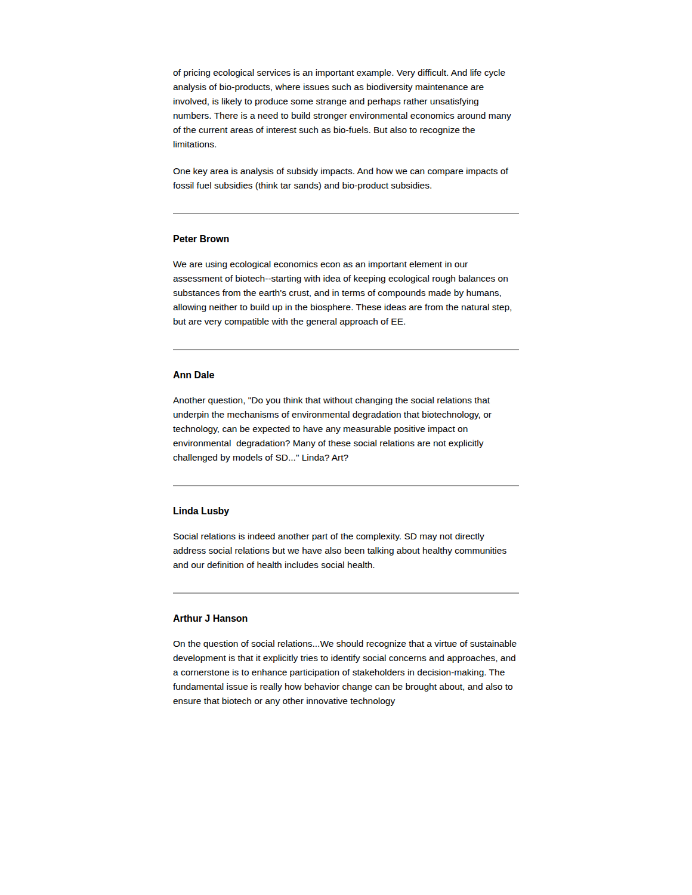of pricing ecological services is an important example. Very difficult. And life cycle analysis of bio-products, where issues such as biodiversity maintenance are involved, is likely to produce some strange and perhaps rather unsatisfying numbers. There is a need to build stronger environmental economics around many of the current areas of interest such as bio-fuels. But also to recognize the limitations.
One key area is analysis of subsidy impacts. And how we can compare impacts of fossil fuel subsidies (think tar sands) and bio-product subsidies.
Peter Brown
We are using ecological economics econ as an important element in our assessment of biotech--starting with idea of keeping ecological rough balances on substances from the earth's crust, and in terms of compounds made by humans, allowing neither to build up in the biosphere. These ideas are from the natural step, but are very compatible with the general approach of EE.
Ann Dale
Another question, "Do you think that without changing the social relations that underpin the mechanisms of environmental degradation that biotechnology, or technology, can be expected to have any measurable positive impact on environmental degradation? Many of these social relations are not explicitly challenged by models of SD..." Linda? Art?
Linda Lusby
Social relations is indeed another part of the complexity. SD may not directly address social relations but we have also been talking about healthy communities and our definition of health includes social health.
Arthur J Hanson
On the question of social relations...We should recognize that a virtue of sustainable development is that it explicitly tries to identify social concerns and approaches, and a cornerstone is to enhance participation of stakeholders in decision-making. The fundamental issue is really how behavior change can be brought about, and also to ensure that biotech or any other innovative technology